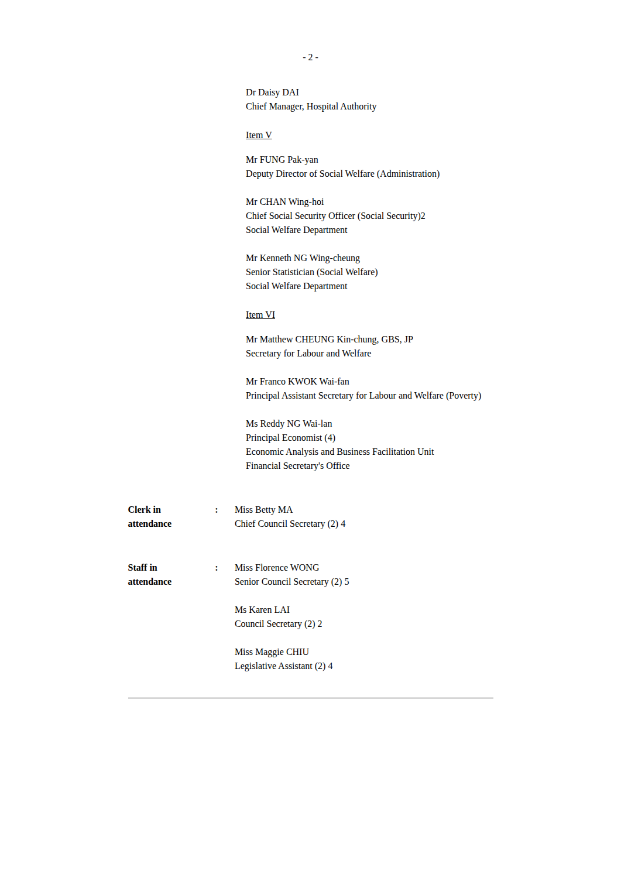- 2 -
Dr Daisy DAI
Chief Manager, Hospital Authority
Item V
Mr FUNG Pak-yan
Deputy Director of Social Welfare (Administration)
Mr CHAN Wing-hoi
Chief Social Security Officer (Social Security)2
Social Welfare Department
Mr Kenneth NG Wing-cheung
Senior Statistician (Social Welfare)
Social Welfare Department
Item VI
Mr Matthew CHEUNG Kin-chung, GBS, JP
Secretary for Labour and Welfare
Mr Franco KWOK Wai-fan
Principal Assistant Secretary for Labour and Welfare (Poverty)
Ms Reddy NG Wai-lan
Principal Economist (4)
Economic Analysis and Business Facilitation Unit
Financial Secretary's Office
Clerk in
attendance
:
Miss Betty MA
Chief Council Secretary (2) 4
Staff in
attendance
:
Miss Florence WONG
Senior Council Secretary (2) 5
Ms Karen LAI
Council Secretary (2) 2
Miss Maggie CHIU
Legislative Assistant (2) 4